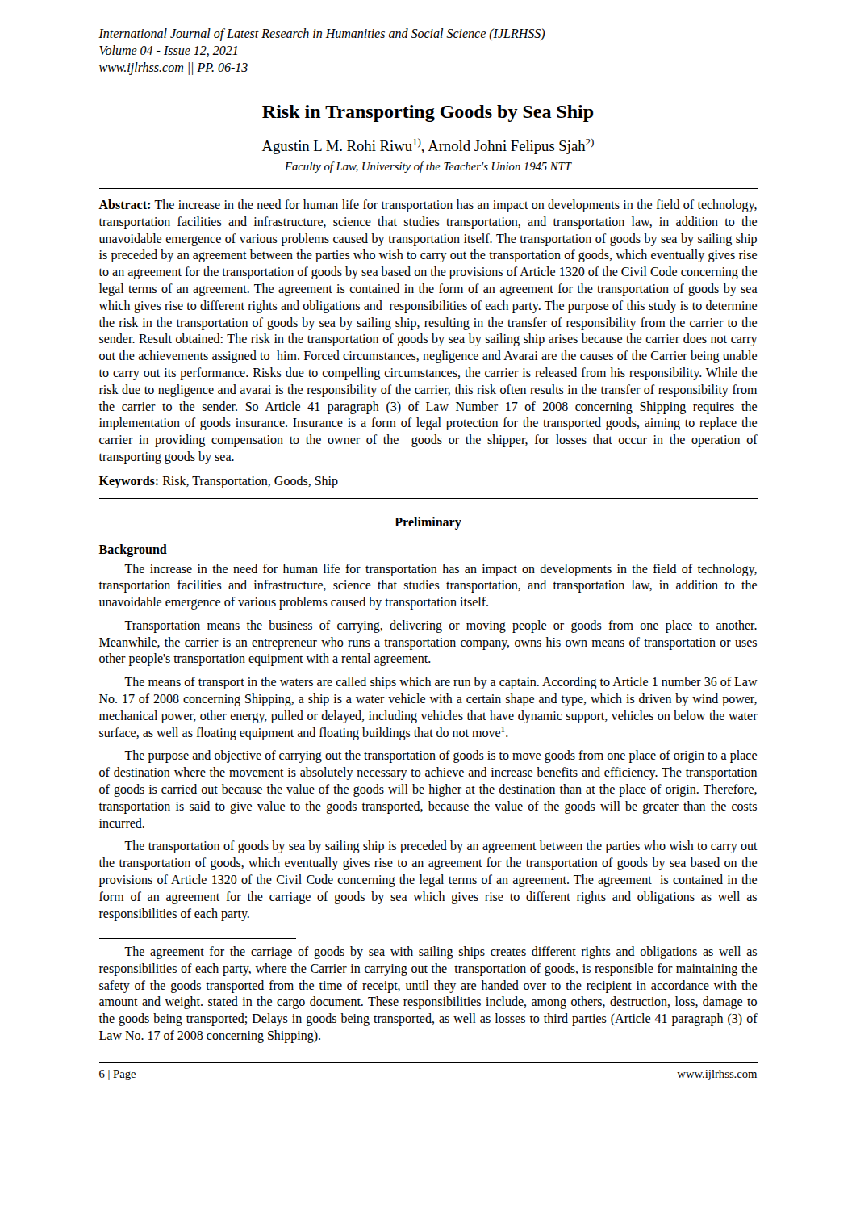International Journal of Latest Research in Humanities and Social Science (IJLRHSS)
Volume 04 - Issue 12, 2021
www.ijlrhss.com || PP. 06-13
Risk in Transporting Goods by Sea Ship
Agustin L M. Rohi Riwu1), Arnold Johni Felipus Sjah2)
Faculty of Law, University of the Teacher's Union 1945 NTT
Abstract: The increase in the need for human life for transportation has an impact on developments in the field of technology, transportation facilities and infrastructure, science that studies transportation, and transportation law, in addition to the unavoidable emergence of various problems caused by transportation itself. The transportation of goods by sea by sailing ship is preceded by an agreement between the parties who wish to carry out the transportation of goods, which eventually gives rise to an agreement for the transportation of goods by sea based on the provisions of Article 1320 of the Civil Code concerning the legal terms of an agreement. The agreement is contained in the form of an agreement for the transportation of goods by sea which gives rise to different rights and obligations and responsibilities of each party. The purpose of this study is to determine the risk in the transportation of goods by sea by sailing ship, resulting in the transfer of responsibility from the carrier to the sender. Result obtained: The risk in the transportation of goods by sea by sailing ship arises because the carrier does not carry out the achievements assigned to him. Forced circumstances, negligence and Avarai are the causes of the Carrier being unable to carry out its performance. Risks due to compelling circumstances, the carrier is released from his responsibility. While the risk due to negligence and avarai is the responsibility of the carrier, this risk often results in the transfer of responsibility from the carrier to the sender. So Article 41 paragraph (3) of Law Number 17 of 2008 concerning Shipping requires the implementation of goods insurance. Insurance is a form of legal protection for the transported goods, aiming to replace the carrier in providing compensation to the owner of the goods or the shipper, for losses that occur in the operation of transporting goods by sea.
Keywords: Risk, Transportation, Goods, Ship
Preliminary
Background
The increase in the need for human life for transportation has an impact on developments in the field of technology, transportation facilities and infrastructure, science that studies transportation, and transportation law, in addition to the unavoidable emergence of various problems caused by transportation itself.
Transportation means the business of carrying, delivering or moving people or goods from one place to another. Meanwhile, the carrier is an entrepreneur who runs a transportation company, owns his own means of transportation or uses other people's transportation equipment with a rental agreement.
The means of transport in the waters are called ships which are run by a captain. According to Article 1 number 36 of Law No. 17 of 2008 concerning Shipping, a ship is a water vehicle with a certain shape and type, which is driven by wind power, mechanical power, other energy, pulled or delayed, including vehicles that have dynamic support, vehicles on below the water surface, as well as floating equipment and floating buildings that do not move1.
The purpose and objective of carrying out the transportation of goods is to move goods from one place of origin to a place of destination where the movement is absolutely necessary to achieve and increase benefits and efficiency. The transportation of goods is carried out because the value of the goods will be higher at the destination than at the place of origin. Therefore, transportation is said to give value to the goods transported, because the value of the goods will be greater than the costs incurred.
The transportation of goods by sea by sailing ship is preceded by an agreement between the parties who wish to carry out the transportation of goods, which eventually gives rise to an agreement for the transportation of goods by sea based on the provisions of Article 1320 of the Civil Code concerning the legal terms of an agreement. The agreement is contained in the form of an agreement for the carriage of goods by sea which gives rise to different rights and obligations as well as responsibilities of each party.
The agreement for the carriage of goods by sea with sailing ships creates different rights and obligations as well as responsibilities of each party, where the Carrier in carrying out the transportation of goods, is responsible for maintaining the safety of the goods transported from the time of receipt, until they are handed over to the recipient in accordance with the amount and weight. stated in the cargo document. These responsibilities include, among others, destruction, loss, damage to the goods being transported; Delays in goods being transported, as well as losses to third parties (Article 41 paragraph (3) of Law No. 17 of 2008 concerning Shipping).
6 | Page www.ijlrhss.com